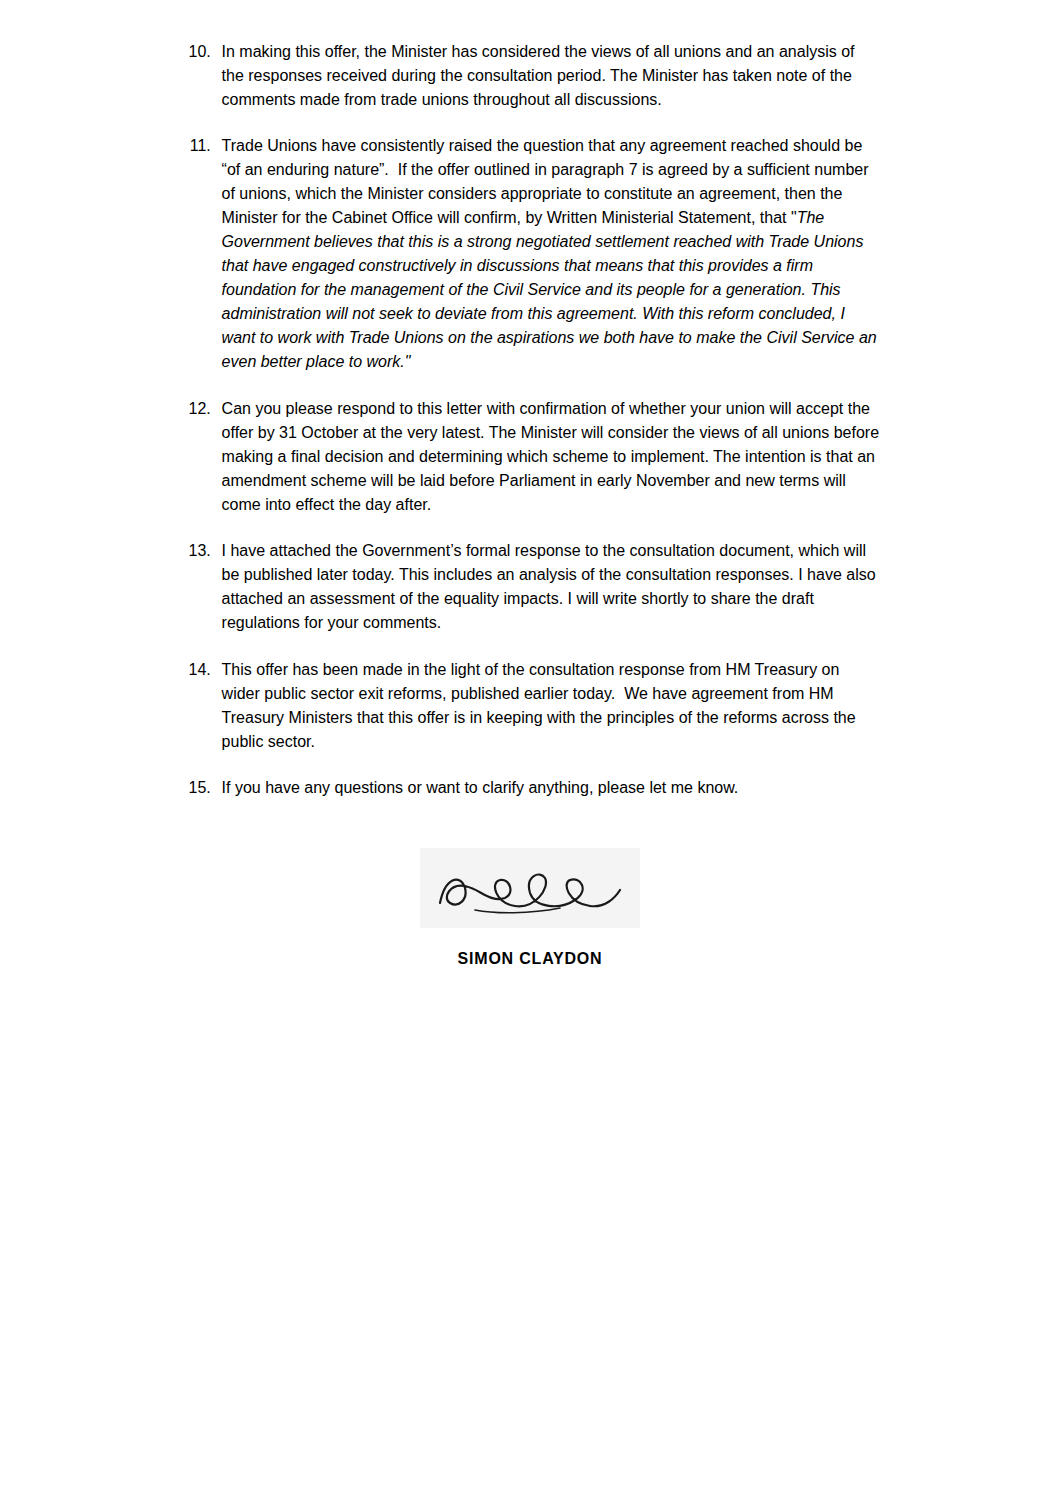In making this offer, the Minister has considered the views of all unions and an analysis of the responses received during the consultation period. The Minister has taken note of the comments made from trade unions throughout all discussions.
Trade Unions have consistently raised the question that any agreement reached should be “of an enduring nature”. If the offer outlined in paragraph 7 is agreed by a sufficient number of unions, which the Minister considers appropriate to constitute an agreement, then the Minister for the Cabinet Office will confirm, by Written Ministerial Statement, that "The Government believes that this is a strong negotiated settlement reached with Trade Unions that have engaged constructively in discussions that means that this provides a firm foundation for the management of the Civil Service and its people for a generation. This administration will not seek to deviate from this agreement. With this reform concluded, I want to work with Trade Unions on the aspirations we both have to make the Civil Service an even better place to work."
Can you please respond to this letter with confirmation of whether your union will accept the offer by 31 October at the very latest. The Minister will consider the views of all unions before making a final decision and determining which scheme to implement. The intention is that an amendment scheme will be laid before Parliament in early November and new terms will come into effect the day after.
I have attached the Government’s formal response to the consultation document, which will be published later today. This includes an analysis of the consultation responses. I have also attached an assessment of the equality impacts. I will write shortly to share the draft regulations for your comments.
This offer has been made in the light of the consultation response from HM Treasury on wider public sector exit reforms, published earlier today. We have agreement from HM Treasury Ministers that this offer is in keeping with the principles of the reforms across the public sector.
If you have any questions or want to clarify anything, please let me know.
SIMON CLAYDON